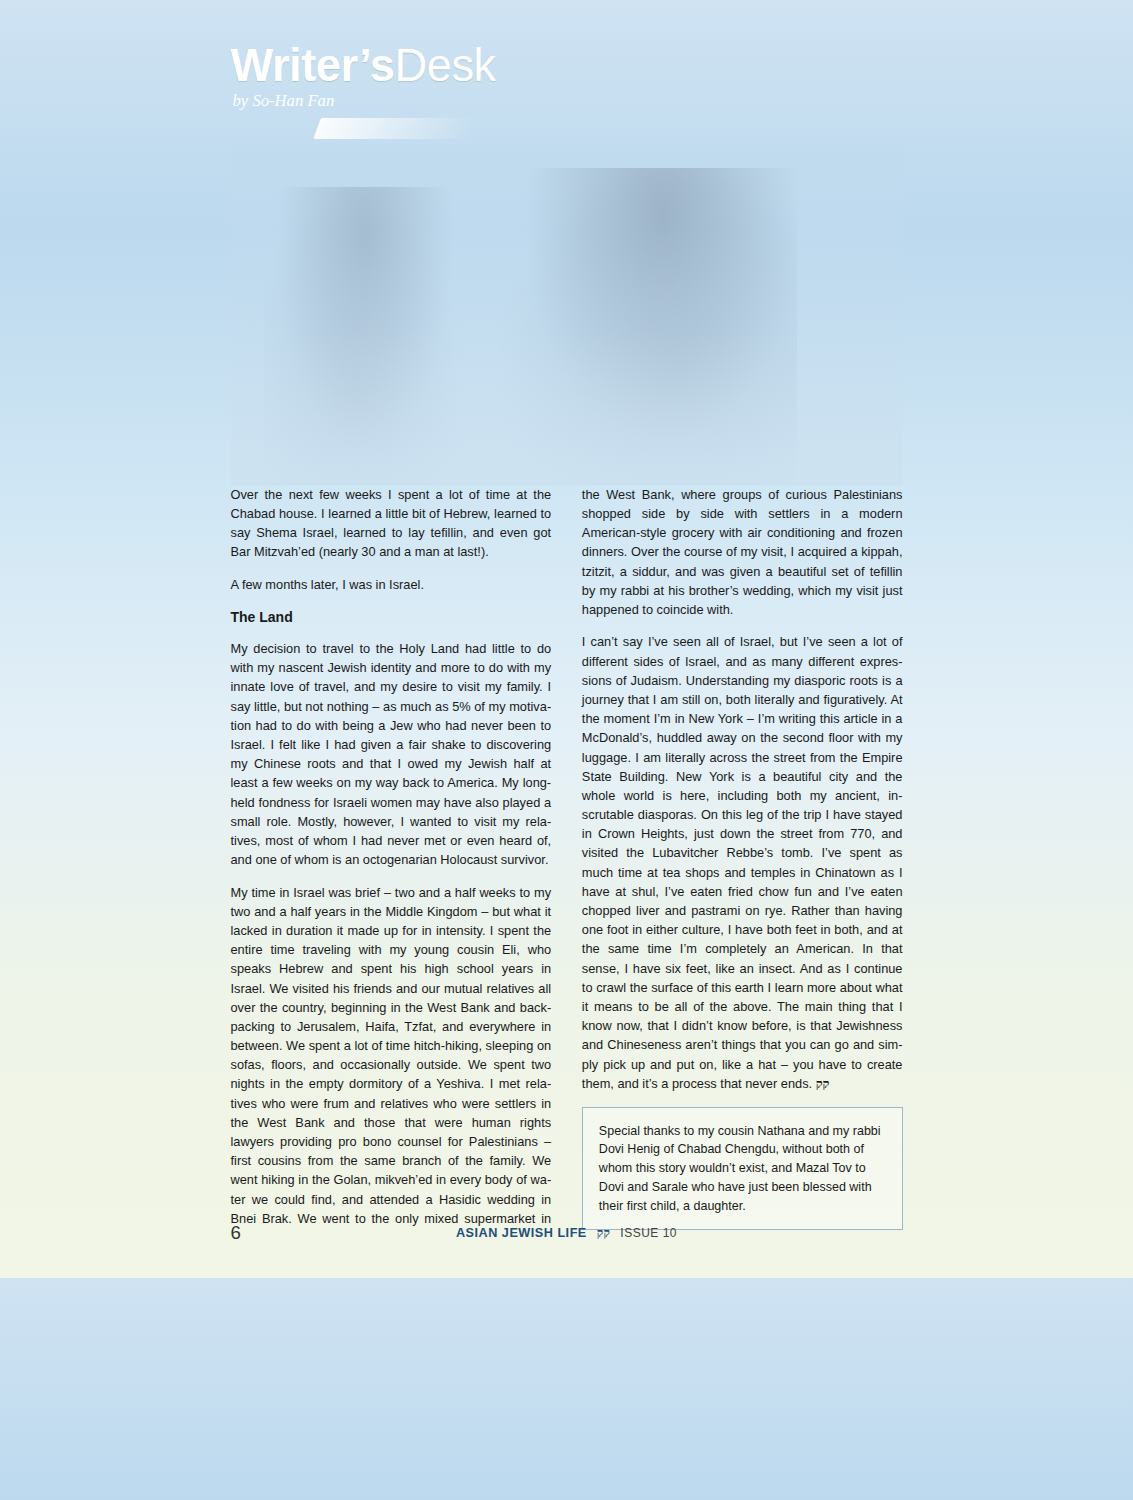Writer’sDesk
by So-Han Fan
Over the next few weeks I spent a lot of time at the Chabad house. I learned a little bit of Hebrew, learned to say Shema Israel, learned to lay tefillin, and even got Bar Mitzvah’ed (nearly 30 and a man at last!).
A few months later, I was in Israel.
The Land
My decision to travel to the Holy Land had little to do with my nascent Jewish identity and more to do with my innate love of travel, and my desire to visit my family. I say little, but not nothing – as much as 5% of my motivation had to do with being a Jew who had never been to Israel. I felt like I had given a fair shake to discovering my Chinese roots and that I owed my Jewish half at least a few weeks on my way back to America. My long-held fondness for Israeli women may have also played a small role. Mostly, however, I wanted to visit my relatives, most of whom I had never met or even heard of, and one of whom is an octogenarian Holocaust survivor.
My time in Israel was brief – two and a half weeks to my two and a half years in the Middle Kingdom – but what it lacked in duration it made up for in intensity. I spent the entire time traveling with my young cousin Eli, who speaks Hebrew and spent his high school years in Israel. We visited his friends and our mutual relatives all over the country, beginning in the West Bank and backpacking to Jerusalem, Haifa, Tzfat, and everywhere in between. We spent a lot of time hitch-hiking, sleeping on sofas, floors, and occasionally outside. We spent two nights in the empty dormitory of a Yeshiva. I met relatives who were frum and relatives who were settlers in the West Bank and those that were human rights lawyers providing pro bono counsel for Palestinians – first cousins from the same branch of the family. We went hiking in the Golan, mikveh’ed in every body of water we could find, and attended a Hasidic wedding in Bnei Brak. We went to the only mixed supermarket in the West Bank, where groups of curious Palestinians shopped side by side with settlers in a modern American-style grocery with air conditioning and frozen dinners. Over the course of my visit, I acquired a kippah, tzitzit, a siddur, and was given a beautiful set of tefillin by my rabbi at his brother’s wedding, which my visit just happened to coincide with.
I can’t say I’ve seen all of Israel, but I’ve seen a lot of different sides of Israel, and as many different expressions of Judaism. Understanding my diasporic roots is a journey that I am still on, both literally and figuratively. At the moment I’m in New York – I’m writing this article in a McDonald’s, huddled away on the second floor with my luggage. I am literally across the street from the Empire State Building. New York is a beautiful city and the whole world is here, including both my ancient, inscrutable diasporas. On this leg of the trip I have stayed in Crown Heights, just down the street from 770, and visited the Lubavitcher Rebbe’s tomb. I’ve spent as much time at tea shops and temples in Chinatown as I have at shul, I’ve eaten fried chow fun and I’ve eaten chopped liver and pastrami on rye. Rather than having one foot in either culture, I have both feet in both, and at the same time I’m completely an American. In that sense, I have six feet, like an insect. And as I continue to crawl the surface of this earth I learn more about what it means to be all of the above. The main thing that I know now, that I didn’t know before, is that Jewishness and Chineseness aren’t things that you can go and simply pick up and put on, like a hat – you have to create them, and it’s a process that never ends. קק
Special thanks to my cousin Nathana and my rabbi Dovi Henig of Chabad Chengdu, without both of whom this story wouldn’t exist, and Mazal Tov to Dovi and Sarale who have just been blessed with their first child, a daughter.
6
ASIAN JEWISH LIFE קק ISSUE 10